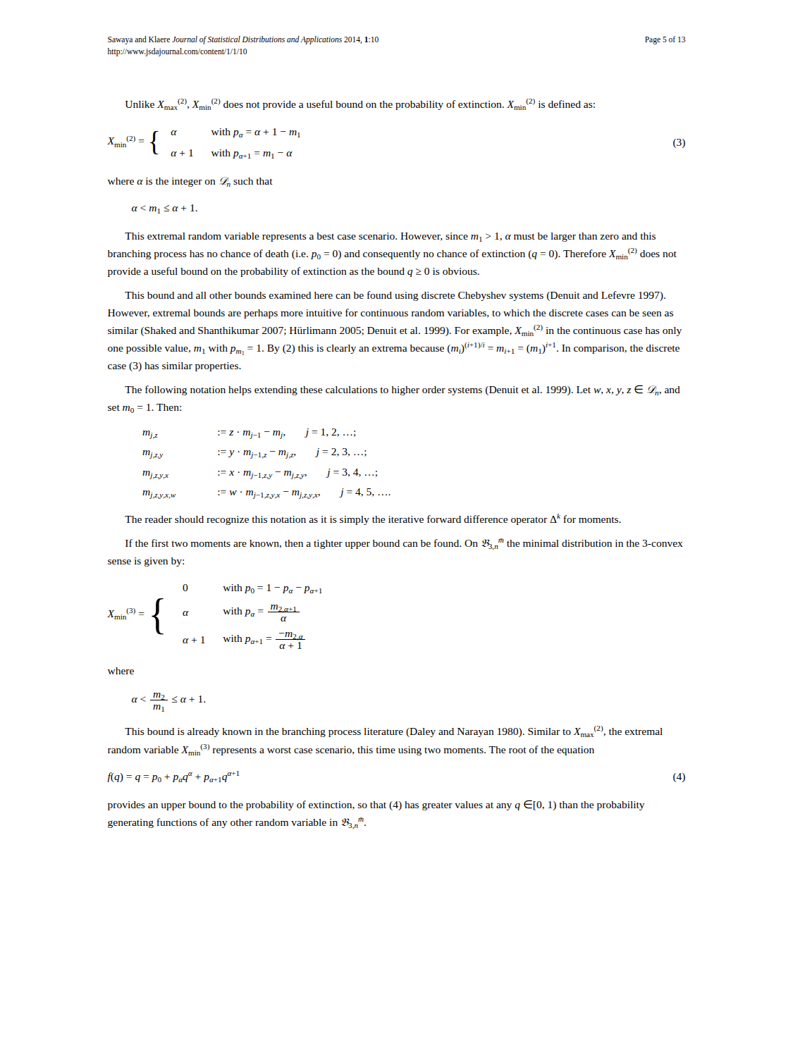Sawaya and Klaere Journal of Statistical Distributions and Applications 2014, 1:10 http://www.jsdajournal.com/content/1/1/10
Page 5 of 13
Unlike Xmax(2), Xmin(2) does not provide a useful bound on the probability of extinction. Xmin(2) is defined as:
Xmin(2) = { α with pα = α + 1 − m1 α + 1 with pα+1 = m1 − α
(3)
where α is the integer on 𝒟n such that
α < m1 ≤ α + 1.
This extremal random variable represents a best case scenario. However, since m1 > 1, α must be larger than zero and this branching process has no chance of death (i.e. p0 = 0) and consequently no chance of extinction (q = 0). Therefore Xmin(2) does not provide a useful bound on the probability of extinction as the bound q ≥ 0 is obvious.
This bound and all other bounds examined here can be found using discrete Chebyshev systems (Denuit and Lefevre 1997). However, extremal bounds are perhaps more intuitive for continuous random variables, to which the discrete cases can be seen as similar (Shaked and Shanthikumar 2007; Hürlimann 2005; Denuit et al. 1999). For example, Xmin(2) in the continuous case has only one possible value, m1 with pm1 = 1. By (2) this is clearly an extrema because (mi)(i+1)/i = mi+1 = (m1)i+1. In comparison, the discrete case (3) has similar properties.
The following notation helps extending these calculations to higher order systems (Denuit et al. 1999). Let w, x, y, z ∈ 𝒟n, and set m0 = 1. Then:
mj,z := z · mj−1 − mj, j = 1, 2, …;
mj,z,y := y · mj−1,z − mj,z, j = 2, 3, …;
mj,z,y,x := x · mj−1,z,y − mj,z,y, j = 3, 4, …;
mj,z,y,x,w := w · mj−1,z,y,x − mj,z,y,x, j = 4, 5, ….
The reader should recognize this notation as it is simply the iterative forward difference operator Δk for moments.
If the first two moments are known, then a tighter upper bound can be found. On 𝔅3,nm̄ the minimal distribution in the 3-convex sense is given by:
Xmin(3) = { 0 with p0 = 1 − pα − pα+1 α with pα = m2,α+1 α α + 1 with pα+1 = −m2,α α + 1
where
α < m2 m1 ≤ α + 1.
This bound is already known in the branching process literature (Daley and Narayan 1980). Similar to Xmax(2), the extremal random variable Xmin(3) represents a worst case scenario, this time using two moments. The root of the equation
f(q) = q = p0 + pαqα + pα+1qα+1
(4)
provides an upper bound to the probability of extinction, so that (4) has greater values at any q ∈[0, 1) than the probability generating functions of any other random variable in 𝔅3,nm̄.